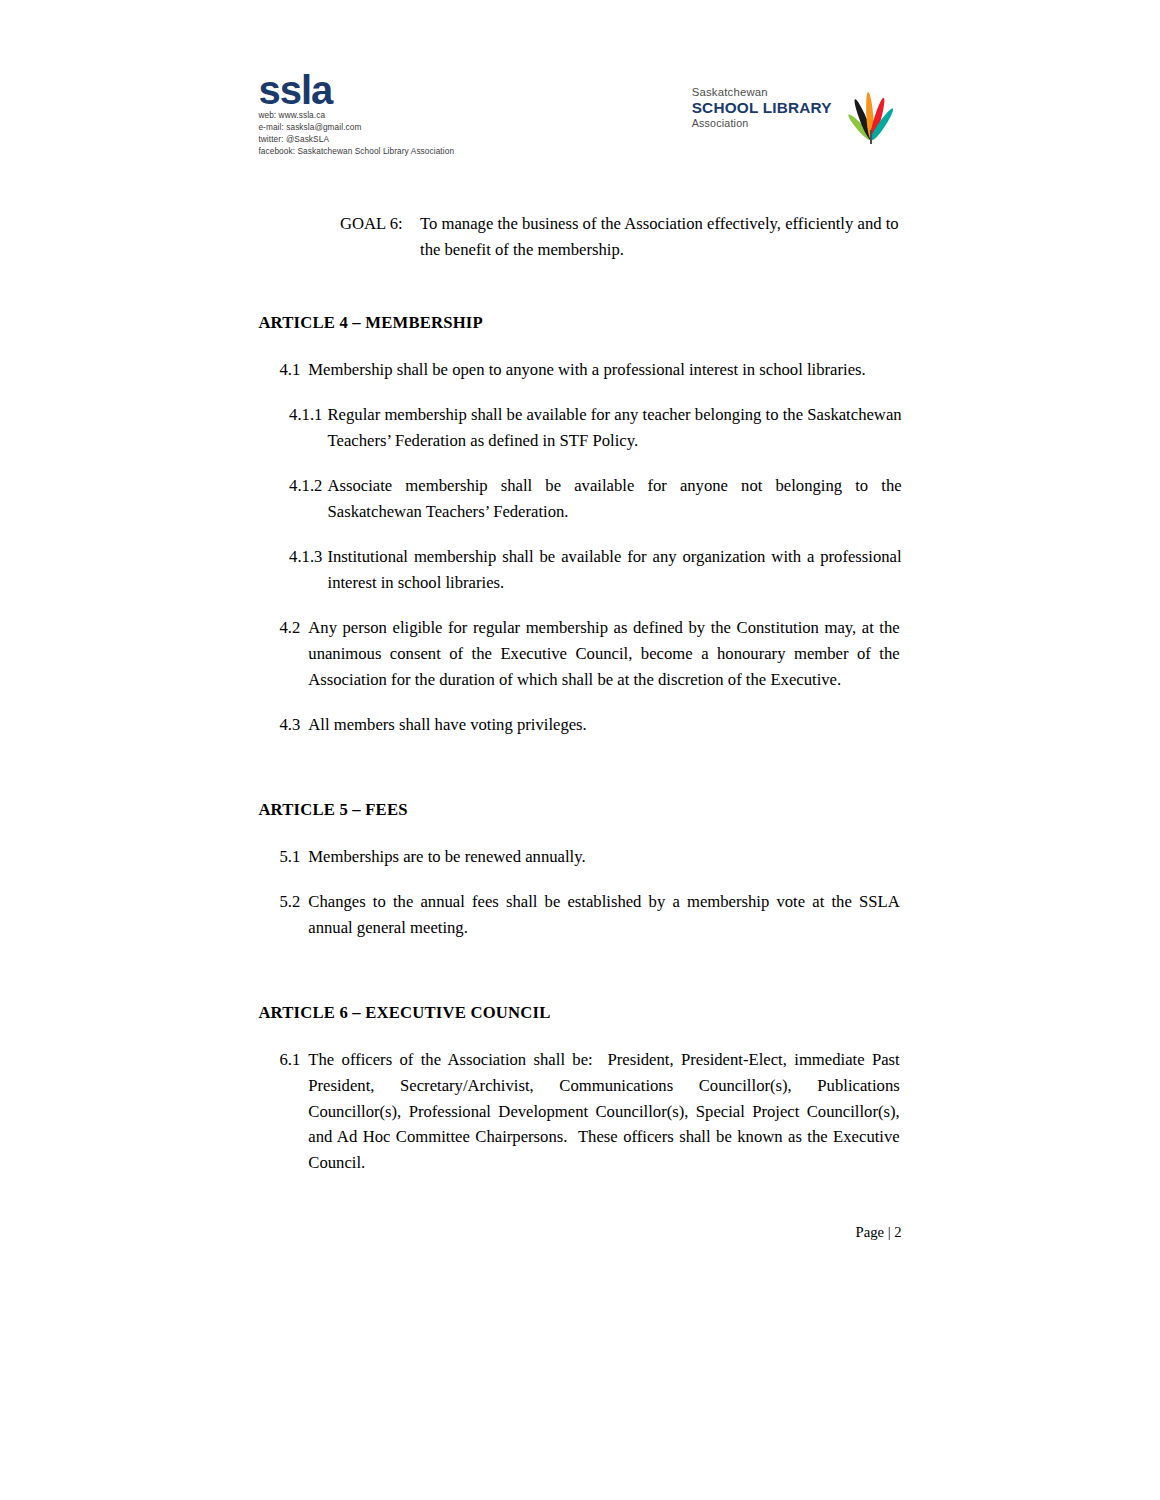ss la
web: www.ssla.ca
e-mail: sasksla@gmail.com
twitter: @SaskSLA
facebook: Saskatchewan School Library Association
Saskatchewan
SCHOOL LIBRARY
Association
GOAL 6: To manage the business of the Association effectively, efficiently and to the benefit of the membership.
ARTICLE 4 – MEMBERSHIP
4.1 Membership shall be open to anyone with a professional interest in school libraries.
4.1.1 Regular membership shall be available for any teacher belonging to the Saskatchewan Teachers’ Federation as defined in STF Policy.
4.1.2 Associate membership shall be available for anyone not belonging to the Saskatchewan Teachers’ Federation.
4.1.3 Institutional membership shall be available for any organization with a professional interest in school libraries.
4.2 Any person eligible for regular membership as defined by the Constitution may, at the unanimous consent of the Executive Council, become a honourary member of the Association for the duration of which shall be at the discretion of the Executive.
4.3 All members shall have voting privileges.
ARTICLE 5 – FEES
5.1 Memberships are to be renewed annually.
5.2 Changes to the annual fees shall be established by a membership vote at the SSLA annual general meeting.
ARTICLE 6 – EXECUTIVE COUNCIL
6.1 The officers of the Association shall be: President, President-Elect, immediate Past President, Secretary/Archivist, Communications Councillor(s), Publications Councillor(s), Professional Development Councillor(s), Special Project Councillor(s), and Ad Hoc Committee Chairpersons. These officers shall be known as the Executive Council.
Page | 2